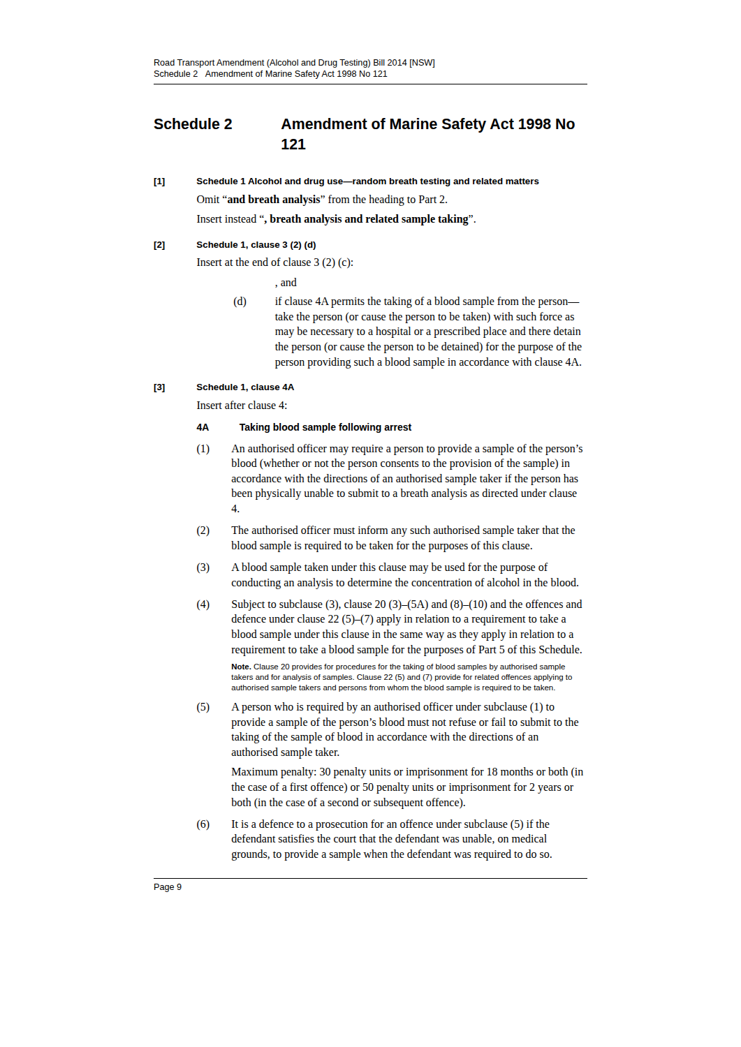Road Transport Amendment (Alcohol and Drug Testing) Bill 2014 [NSW] Schedule 2 Amendment of Marine Safety Act 1998 No 121
Schedule 2 Amendment of Marine Safety Act 1998 No 121
[1] Schedule 1 Alcohol and drug use—random breath testing and related matters
Omit “and breath analysis” from the heading to Part 2.
Insert instead “, breath analysis and related sample taking”.
[2] Schedule 1, clause 3 (2) (d)
Insert at the end of clause 3 (2) (c):
, and
(d) if clause 4A permits the taking of a blood sample from the person—take the person (or cause the person to be taken) with such force as may be necessary to a hospital or a prescribed place and there detain the person (or cause the person to be detained) for the purpose of the person providing such a blood sample in accordance with clause 4A.
[3] Schedule 1, clause 4A
Insert after clause 4:
4A Taking blood sample following arrest
(1)
An authorised officer may require a person to provide a sample of the person’s blood (whether or not the person consents to the provision of the sample) in accordance with the directions of an authorised sample taker if the person has been physically unable to submit to a breath analysis as directed under clause 4.
(2)
The authorised officer must inform any such authorised sample taker that the blood sample is required to be taken for the purposes of this clause.
(3)
A blood sample taken under this clause may be used for the purpose of conducting an analysis to determine the concentration of alcohol in the blood.
(4)
Subject to subclause (3), clause 20 (3)–(5A) and (8)–(10) and the offences and defence under clause 22 (5)–(7) apply in relation to a requirement to take a blood sample under this clause in the same way as they apply in relation to a requirement to take a blood sample for the purposes of Part 5 of this Schedule.
Note. Clause 20 provides for procedures for the taking of blood samples by authorised sample takers and for analysis of samples. Clause 22 (5) and (7) provide for related offences applying to authorised sample takers and persons from whom the blood sample is required to be taken.
(5)
A person who is required by an authorised officer under subclause (1) to provide a sample of the person’s blood must not refuse or fail to submit to the taking of the sample of blood in accordance with the directions of an authorised sample taker.
Maximum penalty: 30 penalty units or imprisonment for 18 months or both (in the case of a first offence) or 50 penalty units or imprisonment for 2 years or both (in the case of a second or subsequent offence).
(6)
It is a defence to a prosecution for an offence under subclause (5) if the defendant satisfies the court that the defendant was unable, on medical grounds, to provide a sample when the defendant was required to do so.
Page 9